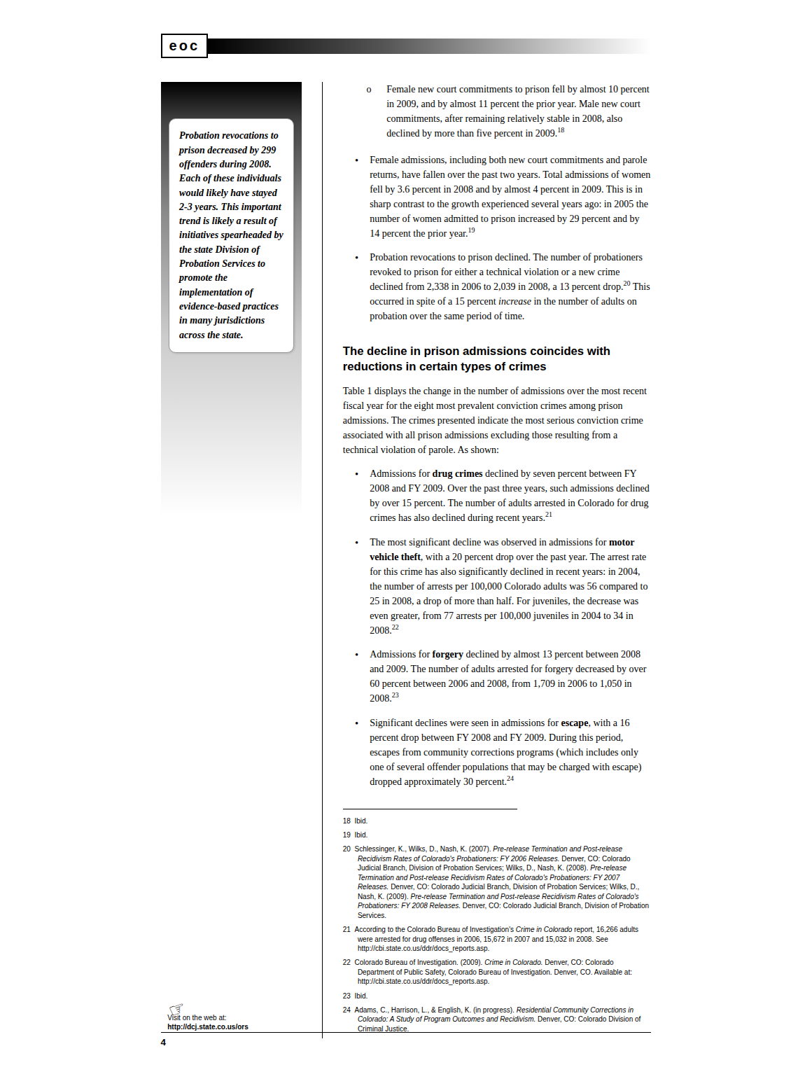eoc
Probation revocations to prison decreased by 299 offenders during 2008. Each of these individuals would likely have stayed 2-3 years. This important trend is likely a result of initiatives spearheaded by the state Division of Probation Services to promote the implementation of evidence-based practices in many jurisdictions across the state.
☞ Visit on the web at:
http://dcj.state.co.us/ors
Female new court commitments to prison fell by almost 10 percent in 2009, and by almost 11 percent the prior year. Male new court commitments, after remaining relatively stable in 2008, also declined by more than five percent in 2009.18
Female admissions, including both new court commitments and parole returns, have fallen over the past two years. Total admissions of women fell by 3.6 percent in 2008 and by almost 4 percent in 2009. This is in sharp contrast to the growth experienced several years ago: in 2005 the number of women admitted to prison increased by 29 percent and by 14 percent the prior year.19
Probation revocations to prison declined. The number of probationers revoked to prison for either a technical violation or a new crime declined from 2,338 in 2006 to 2,039 in 2008, a 13 percent drop.20 This occurred in spite of a 15 percent increase in the number of adults on probation over the same period of time.
The decline in prison admissions coincides with reductions in certain types of crimes
Table 1 displays the change in the number of admissions over the most recent fiscal year for the eight most prevalent conviction crimes among prison admissions. The crimes presented indicate the most serious conviction crime associated with all prison admissions excluding those resulting from a technical violation of parole. As shown:
Admissions for drug crimes declined by seven percent between FY 2008 and FY 2009. Over the past three years, such admissions declined by over 15 percent. The number of adults arrested in Colorado for drug crimes has also declined during recent years.21
The most significant decline was observed in admissions for motor vehicle theft, with a 20 percent drop over the past year. The arrest rate for this crime has also significantly declined in recent years: in 2004, the number of arrests per 100,000 Colorado adults was 56 compared to 25 in 2008, a drop of more than half. For juveniles, the decrease was even greater, from 77 arrests per 100,000 juveniles in 2004 to 34 in 2008.22
Admissions for forgery declined by almost 13 percent between 2008 and 2009. The number of adults arrested for forgery decreased by over 60 percent between 2006 and 2008, from 1,709 in 2006 to 1,050 in 2008.23
Significant declines were seen in admissions for escape, with a 16 percent drop between FY 2008 and FY 2009. During this period, escapes from community corrections programs (which includes only one of several offender populations that may be charged with escape) dropped approximately 30 percent.24
18 Ibid.
19 Ibid.
20 Schlessinger, K., Wilks, D., Nash, K. (2007). Pre-release Termination and Post-release Recidivism Rates of Colorado's Probationers: FY 2006 Releases. Denver, CO: Colorado Judicial Branch, Division of Probation Services; Wilks, D., Nash, K. (2008). Pre-release Termination and Post-release Recidivism Rates of Colorado's Probationers: FY 2007 Releases. Denver, CO: Colorado Judicial Branch, Division of Probation Services; Wilks, D., Nash, K. (2009). Pre-release Termination and Post-release Recidivism Rates of Colorado's Probationers: FY 2008 Releases. Denver, CO: Colorado Judicial Branch, Division of Probation Services.
21 According to the Colorado Bureau of Investigation's Crime in Colorado report, 16,266 adults were arrested for drug offenses in 2006, 15,672 in 2007 and 15,032 in 2008. See http://cbi.state.co.us/ddr/docs_reports.asp.
22 Colorado Bureau of Investigation. (2009). Crime in Colorado. Denver, CO: Colorado Department of Public Safety, Colorado Bureau of Investigation. Denver, CO. Available at: http://cbi.state.co.us/ddr/docs_reports.asp.
23 Ibid.
24 Adams, C., Harrison, L., & English, K. (in progress). Residential Community Corrections in Colorado: A Study of Program Outcomes and Recidivism. Denver, CO: Colorado Division of Criminal Justice.
4